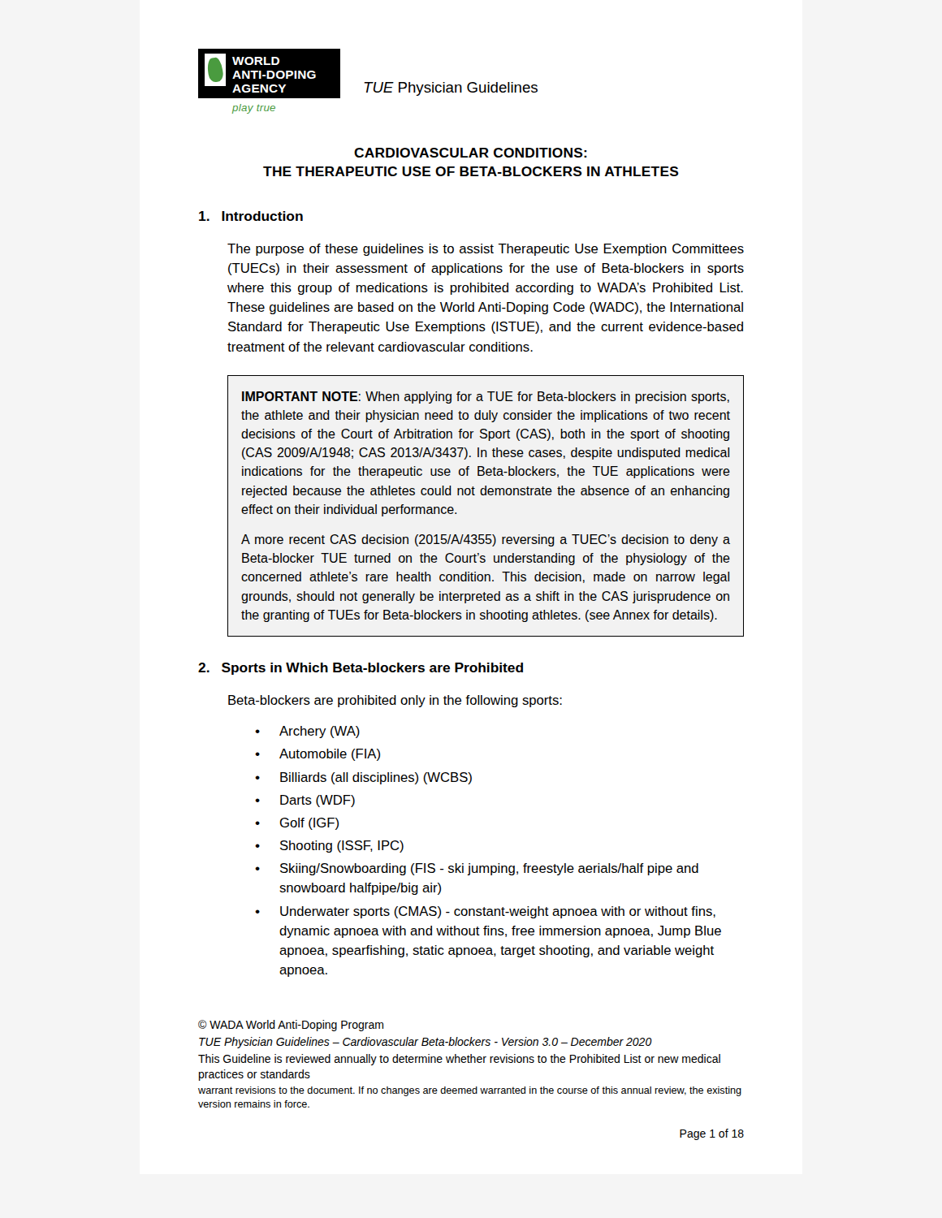World
Anti-Doping
Agency
play true
TUE Physician Guidelines
CARDIOVASCULAR CONDITIONS:
THE THERAPEUTIC USE OF BETA-BLOCKERS IN ATHLETES
1. Introduction
The purpose of these guidelines is to assist Therapeutic Use Exemption Committees (TUECs) in their assessment of applications for the use of Beta-blockers in sports where this group of medications is prohibited according to WADA’s Prohibited List. These guidelines are based on the World Anti-Doping Code (WADC), the International Standard for Therapeutic Use Exemptions (ISTUE), and the current evidence-based treatment of the relevant cardiovascular conditions.
IMPORTANT NOTE: When applying for a TUE for Beta-blockers in precision sports, the athlete and their physician need to duly consider the implications of two recent decisions of the Court of Arbitration for Sport (CAS), both in the sport of shooting (CAS 2009/A/1948; CAS 2013/A/3437). In these cases, despite undisputed medical indications for the therapeutic use of Beta-blockers, the TUE applications were rejected because the athletes could not demonstrate the absence of an enhancing effect on their individual performance.
A more recent CAS decision (2015/A/4355) reversing a TUEC’s decision to deny a Beta-blocker TUE turned on the Court’s understanding of the physiology of the concerned athlete’s rare health condition. This decision, made on narrow legal grounds, should not generally be interpreted as a shift in the CAS jurisprudence on the granting of TUEs for Beta-blockers in shooting athletes. (see Annex for details).
2. Sports in Which Beta-blockers are Prohibited
Beta-blockers are prohibited only in the following sports:
Archery (WA)
Automobile (FIA)
Billiards (all disciplines) (WCBS)
Darts (WDF)
Golf (IGF)
Shooting (ISSF, IPC)
Skiing/Snowboarding (FIS - ski jumping, freestyle aerials/half pipe and snowboard halfpipe/big air)
Underwater sports (CMAS) - constant-weight apnoea with or without fins, dynamic apnoea with and without fins, free immersion apnoea, Jump Blue apnoea, spearfishing, static apnoea, target shooting, and variable weight apnoea.
© WADA World Anti-Doping Program
TUE Physician Guidelines – Cardiovascular Beta-blockers - Version 3.0 – December 2020
This Guideline is reviewed annually to determine whether revisions to the Prohibited List or new medical practices or standards
warrant revisions to the document. If no changes are deemed warranted in the course of this annual review, the existing version remains in force.
Page 1 of 18